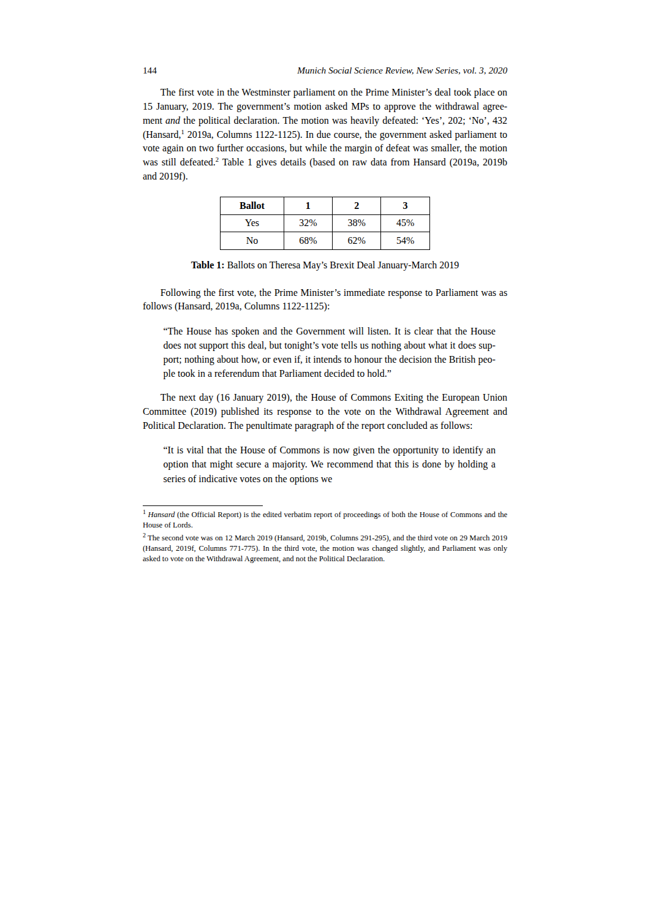144 Munich Social Science Review, New Series, vol. 3, 2020
The first vote in the Westminster parliament on the Prime Minister’s deal took place on 15 January, 2019. The government’s motion asked MPs to approve the withdrawal agreement and the political declaration. The motion was heavily defeated: ‘Yes’, 202; ‘No’, 432 (Hansard,1 2019a, Columns 1122-1125). In due course, the government asked parliament to vote again on two further occasions, but while the margin of defeat was smaller, the motion was still defeated.2 Table 1 gives details (based on raw data from Hansard (2019a, 2019b and 2019f).
| Ballot | 1 | 2 | 3 |
| --- | --- | --- | --- |
| Yes | 32% | 38% | 45% |
| No | 68% | 62% | 54% |
Table 1: Ballots on Theresa May’s Brexit Deal January-March 2019
Following the first vote, the Prime Minister’s immediate response to Parliament was as follows (Hansard, 2019a, Columns 1122-1125):
“The House has spoken and the Government will listen. It is clear that the House does not support this deal, but tonight’s vote tells us nothing about what it does support; nothing about how, or even if, it intends to honour the decision the British people took in a referendum that Parliament decided to hold.”
The next day (16 January 2019), the House of Commons Exiting the European Union Committee (2019) published its response to the vote on the Withdrawal Agreement and Political Declaration. The penultimate paragraph of the report concluded as follows:
“It is vital that the House of Commons is now given the opportunity to identify an option that might secure a majority. We recommend that this is done by holding a series of indicative votes on the options we
1 Hansard (the Official Report) is the edited verbatim report of proceedings of both the House of Commons and the House of Lords.
2 The second vote was on 12 March 2019 (Hansard, 2019b, Columns 291-295), and the third vote on 29 March 2019 (Hansard, 2019f, Columns 771-775). In the third vote, the motion was changed slightly, and Parliament was only asked to vote on the Withdrawal Agreement, and not the Political Declaration.